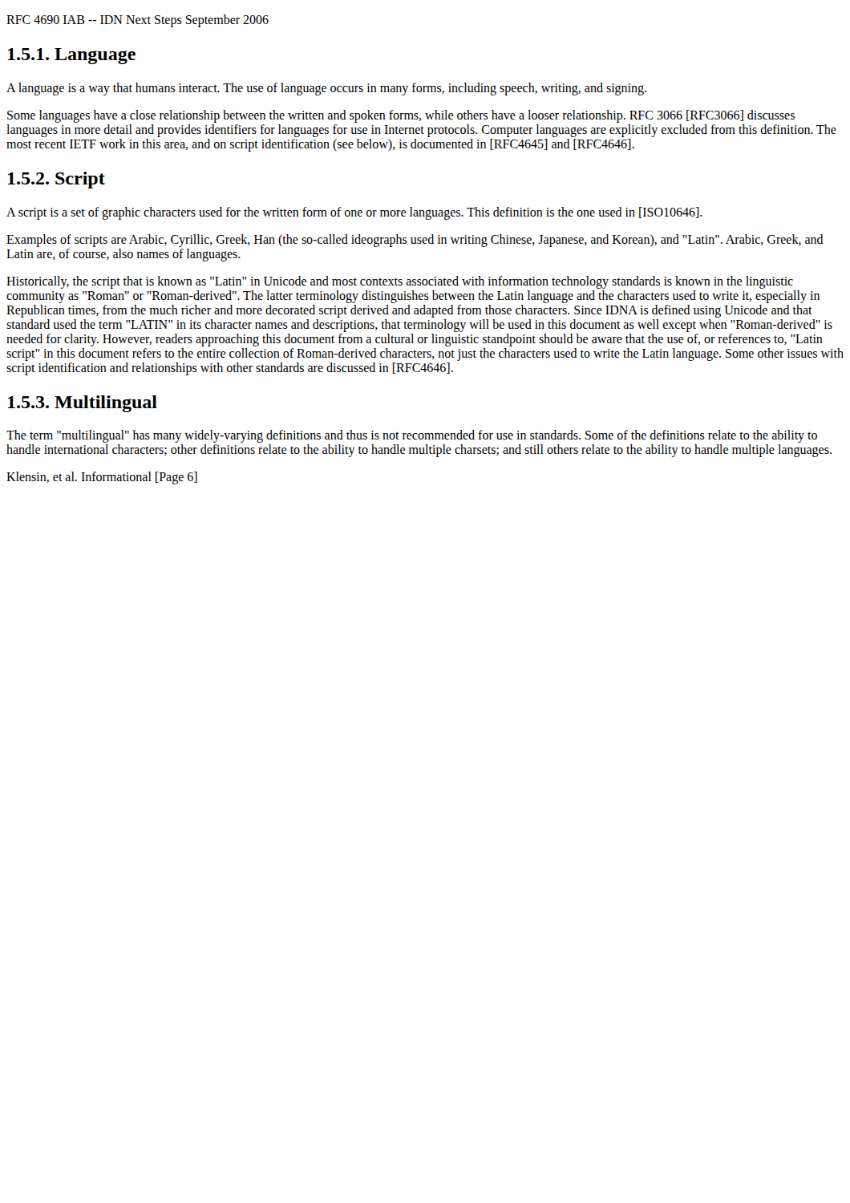RFC 4690 IAB -- IDN Next Steps September 2006
1.5.1. Language
A language is a way that humans interact. The use of language occurs in many forms, including speech, writing, and signing.
Some languages have a close relationship between the written and spoken forms, while others have a looser relationship. RFC 3066 [RFC3066] discusses languages in more detail and provides identifiers for languages for use in Internet protocols. Computer languages are explicitly excluded from this definition. The most recent IETF work in this area, and on script identification (see below), is documented in [RFC4645] and [RFC4646].
1.5.2. Script
A script is a set of graphic characters used for the written form of one or more languages. This definition is the one used in [ISO10646].
Examples of scripts are Arabic, Cyrillic, Greek, Han (the so-called ideographs used in writing Chinese, Japanese, and Korean), and "Latin". Arabic, Greek, and Latin are, of course, also names of languages.
Historically, the script that is known as "Latin" in Unicode and most contexts associated with information technology standards is known in the linguistic community as "Roman" or "Roman-derived". The latter terminology distinguishes between the Latin language and the characters used to write it, especially in Republican times, from the much richer and more decorated script derived and adapted from those characters. Since IDNA is defined using Unicode and that standard used the term "LATIN" in its character names and descriptions, that terminology will be used in this document as well except when "Roman-derived" is needed for clarity. However, readers approaching this document from a cultural or linguistic standpoint should be aware that the use of, or references to, "Latin script" in this document refers to the entire collection of Roman-derived characters, not just the characters used to write the Latin language. Some other issues with script identification and relationships with other standards are discussed in [RFC4646].
1.5.3. Multilingual
The term "multilingual" has many widely-varying definitions and thus is not recommended for use in standards. Some of the definitions relate to the ability to handle international characters; other definitions relate to the ability to handle multiple charsets; and still others relate to the ability to handle multiple languages.
Klensin, et al. Informational [Page 6]